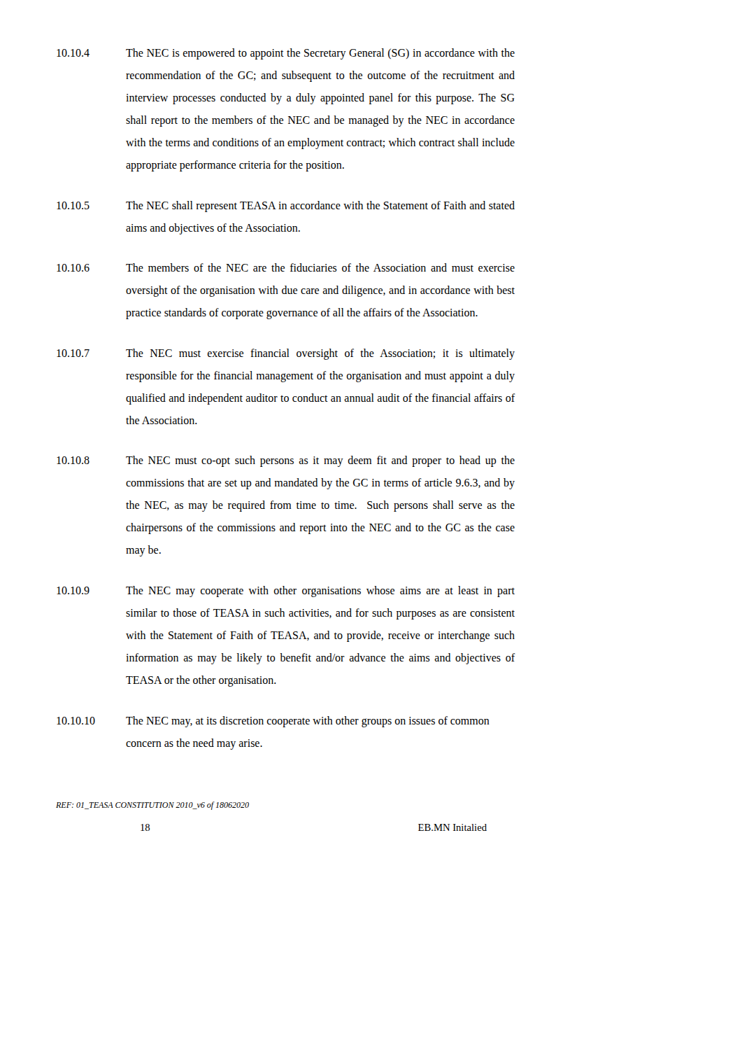10.10.4
The NEC is empowered to appoint the Secretary General (SG) in accordance with the recommendation of the GC; and subsequent to the outcome of the recruitment and interview processes conducted by a duly appointed panel for this purpose. The SG shall report to the members of the NEC and be managed by the NEC in accordance with the terms and conditions of an employment contract; which contract shall include appropriate performance criteria for the position.
10.10.5
The NEC shall represent TEASA in accordance with the Statement of Faith and stated aims and objectives of the Association.
10.10.6
The members of the NEC are the fiduciaries of the Association and must exercise oversight of the organisation with due care and diligence, and in accordance with best practice standards of corporate governance of all the affairs of the Association.
10.10.7
The NEC must exercise financial oversight of the Association; it is ultimately responsible for the financial management of the organisation and must appoint a duly qualified and independent auditor to conduct an annual audit of the financial affairs of the Association.
10.10.8
The NEC must co-opt such persons as it may deem fit and proper to head up the commissions that are set up and mandated by the GC in terms of article 9.6.3, and by the NEC, as may be required from time to time. Such persons shall serve as the chairpersons of the commissions and report into the NEC and to the GC as the case may be.
10.10.9
The NEC may cooperate with other organisations whose aims are at least in part similar to those of TEASA in such activities, and for such purposes as are consistent with the Statement of Faith of TEASA, and to provide, receive or interchange such information as may be likely to benefit and/or advance the aims and objectives of TEASA or the other organisation.
10.10.10
The NEC may, at its discretion cooperate with other groups on issues of common concern as the need may arise.
REF: 01_TEASA CONSTITUTION 2010_v6 of 18062020
18 EB.MN Initalied